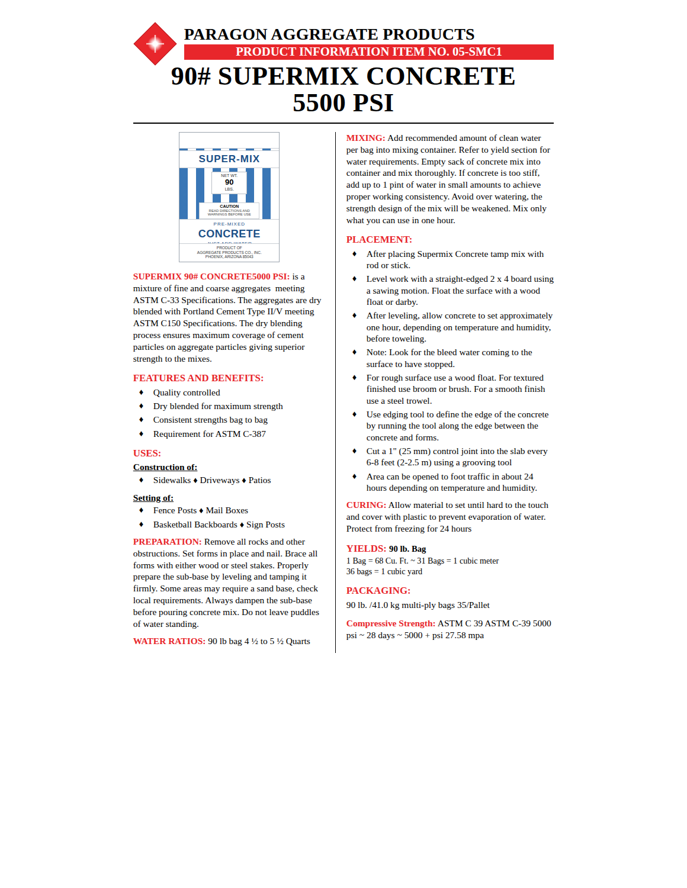PARAGON AGGREGATE PRODUCTS
PRODUCT INFORMATION ITEM NO. 05-SMC1
90# SUPERMIX CONCRETE
5500 PSI
SUPER-MIX
NET WT.
90
LBS.
CAUTION
READ DIRECTIONS AND WARNINGS BEFORE USE
PRE-MIXED
CONCRETE
JUST ADD WATER
PRODUCT OF
AGGREGATE PRODUCTS CO., INC.
PHOENIX, ARIZONA 85043
SUPERMIX 90# CONCRETE5000 PSI: is a mixture of fine and coarse aggregates meeting ASTM C-33 Specifications. The aggregates are dry blended with Portland Cement Type II/V meeting ASTM C150 Specifications. The dry blending process ensures maximum coverage of cement particles on aggregate particles giving superior strength to the mixes.
FEATURES AND BENEFITS:
Quality controlled
Dry blended for maximum strength
Consistent strengths bag to bag
Requirement for ASTM C-387
USES:
Construction of:
Sidewalks ♦ Driveways ♦ Patios
Setting of:
Fence Posts ♦ Mail Boxes
Basketball Backboards ♦ Sign Posts
PREPARATION: Remove all rocks and other obstructions. Set forms in place and nail. Brace all forms with either wood or steel stakes. Properly prepare the sub-base by leveling and tamping it firmly. Some areas may require a sand base, check local requirements. Always dampen the sub-base before pouring concrete mix. Do not leave puddles of water standing.
WATER RATIOS: 90 lb bag 4 ½ to 5 ½ Quarts
MIXING: Add recommended amount of clean water per bag into mixing container. Refer to yield section for water requirements. Empty sack of concrete mix into container and mix thoroughly. If concrete is too stiff, add up to 1 pint of water in small amounts to achieve proper working consistency. Avoid over watering, the strength design of the mix will be weakened. Mix only what you can use in one hour.
PLACEMENT:
After placing Supermix Concrete tamp mix with rod or stick.
Level work with a straight-edged 2 x 4 board using a sawing motion. Float the surface with a wood float or darby.
After leveling, allow concrete to set approximately one hour, depending on temperature and humidity, before toweling.
Note: Look for the bleed water coming to the surface to have stopped.
For rough surface use a wood float. For textured finished use broom or brush. For a smooth finish use a steel trowel.
Use edging tool to define the edge of the concrete by running the tool along the edge between the concrete and forms.
Cut a 1" (25 mm) control joint into the slab every 6-8 feet (2-2.5 m) using a grooving tool
Area can be opened to foot traffic in about 24 hours depending on temperature and humidity.
CURING: Allow material to set until hard to the touch and cover with plastic to prevent evaporation of water. Protect from freezing for 24 hours
YIELDS: 90 lb. Bag
1 Bag = 68 Cu. Ft. ~ 31 Bags = 1 cubic meter
36 bags = 1 cubic yard
PACKAGING:
90 lb. /41.0 kg multi-ply bags 35/Pallet
Compressive Strength: ASTM C 39 ASTM C-39 5000 psi ~ 28 days ~ 5000 + psi 27.58 mpa